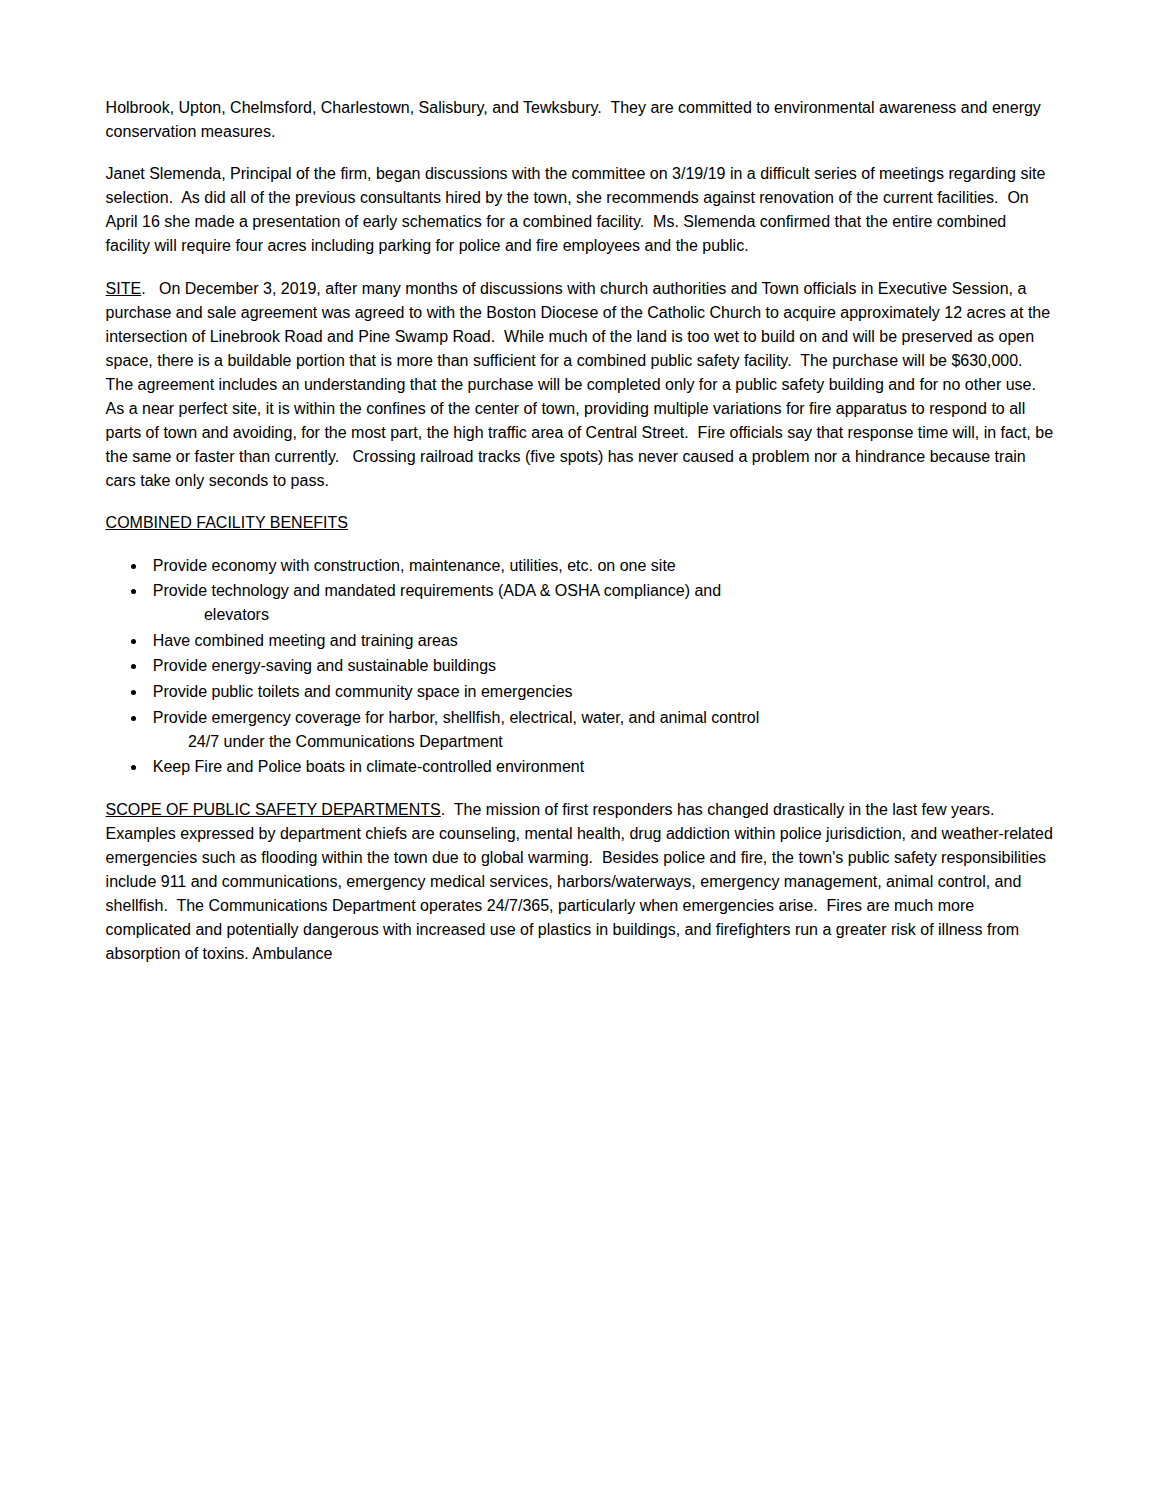Holbrook, Upton, Chelmsford, Charlestown, Salisbury, and Tewksbury. They are committed to environmental awareness and energy conservation measures.
Janet Slemenda, Principal of the firm, began discussions with the committee on 3/19/19 in a difficult series of meetings regarding site selection. As did all of the previous consultants hired by the town, she recommends against renovation of the current facilities. On April 16 she made a presentation of early schematics for a combined facility. Ms. Slemenda confirmed that the entire combined facility will require four acres including parking for police and fire employees and the public.
SITE. On December 3, 2019, after many months of discussions with church authorities and Town officials in Executive Session, a purchase and sale agreement was agreed to with the Boston Diocese of the Catholic Church to acquire approximately 12 acres at the intersection of Linebrook Road and Pine Swamp Road. While much of the land is too wet to build on and will be preserved as open space, there is a buildable portion that is more than sufficient for a combined public safety facility. The purchase will be $630,000. The agreement includes an understanding that the purchase will be completed only for a public safety building and for no other use. As a near perfect site, it is within the confines of the center of town, providing multiple variations for fire apparatus to respond to all parts of town and avoiding, for the most part, the high traffic area of Central Street. Fire officials say that response time will, in fact, be the same or faster than currently. Crossing railroad tracks (five spots) has never caused a problem nor a hindrance because train cars take only seconds to pass.
COMBINED FACILITY BENEFITS
Provide economy with construction, maintenance, utilities, etc. on one site
Provide technology and mandated requirements (ADA & OSHA compliance) and elevators
Have combined meeting and training areas
Provide energy-saving and sustainable buildings
Provide public toilets and community space in emergencies
Provide emergency coverage for harbor, shellfish, electrical, water, and animal control 24/7 under the Communications Department
Keep Fire and Police boats in climate-controlled environment
SCOPE OF PUBLIC SAFETY DEPARTMENTS. The mission of first responders has changed drastically in the last few years. Examples expressed by department chiefs are counseling, mental health, drug addiction within police jurisdiction, and weather-related emergencies such as flooding within the town due to global warming. Besides police and fire, the town's public safety responsibilities include 911 and communications, emergency medical services, harbors/waterways, emergency management, animal control, and shellfish. The Communications Department operates 24/7/365, particularly when emergencies arise. Fires are much more complicated and potentially dangerous with increased use of plastics in buildings, and firefighters run a greater risk of illness from absorption of toxins. Ambulance